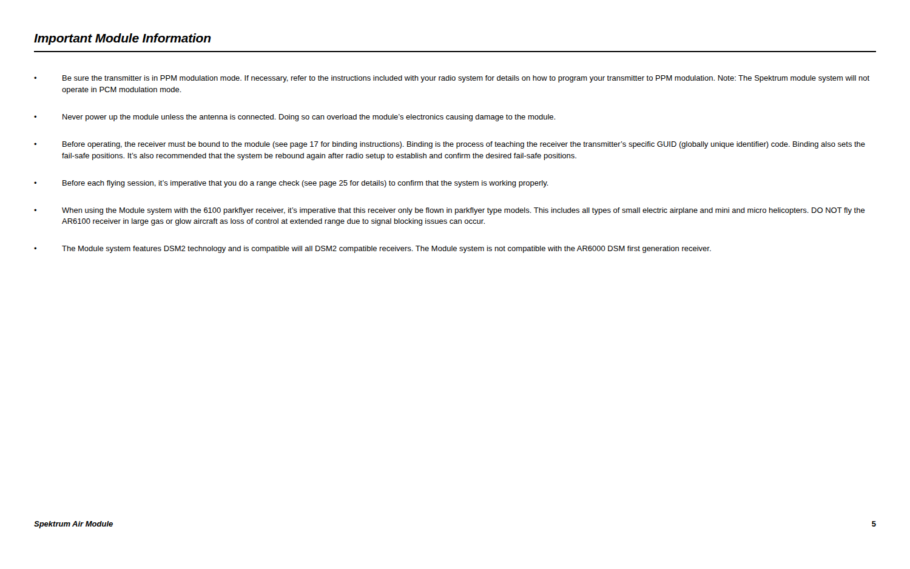Important Module Information
Be sure the transmitter is in PPM modulation mode. If necessary, refer to the instructions included with your radio system for details on how to program your transmitter to PPM modulation. Note: The Spektrum module system will not operate in PCM modulation mode.
Never power up the module unless the antenna is connected. Doing so can overload the module’s electronics causing damage to the module.
Before operating, the receiver must be bound to the module (see page 17 for binding instructions). Binding is the process of teaching the receiver the transmitter’s specific GUID (globally unique identifier) code. Binding also sets the fail-safe positions. It’s also recommended that the system be rebound again after radio setup to establish and confirm the desired fail-safe positions.
Before each flying session, it’s imperative that you do a range check (see page 25 for details) to confirm that the system is working properly.
When using the Module system with the 6100 parkflyer receiver, it’s imperative that this receiver only be flown in parkflyer type models. This includes all types of small electric airplane and mini and micro helicopters. DO NOT fly the AR6100 receiver in large gas or glow aircraft as loss of control at extended range due to signal blocking issues can occur.
The Module system features DSM2 technology and is compatible will all DSM2 compatible receivers. The Module system is not compatible with the AR6000 DSM first generation receiver.
Spektrum Air Module 5